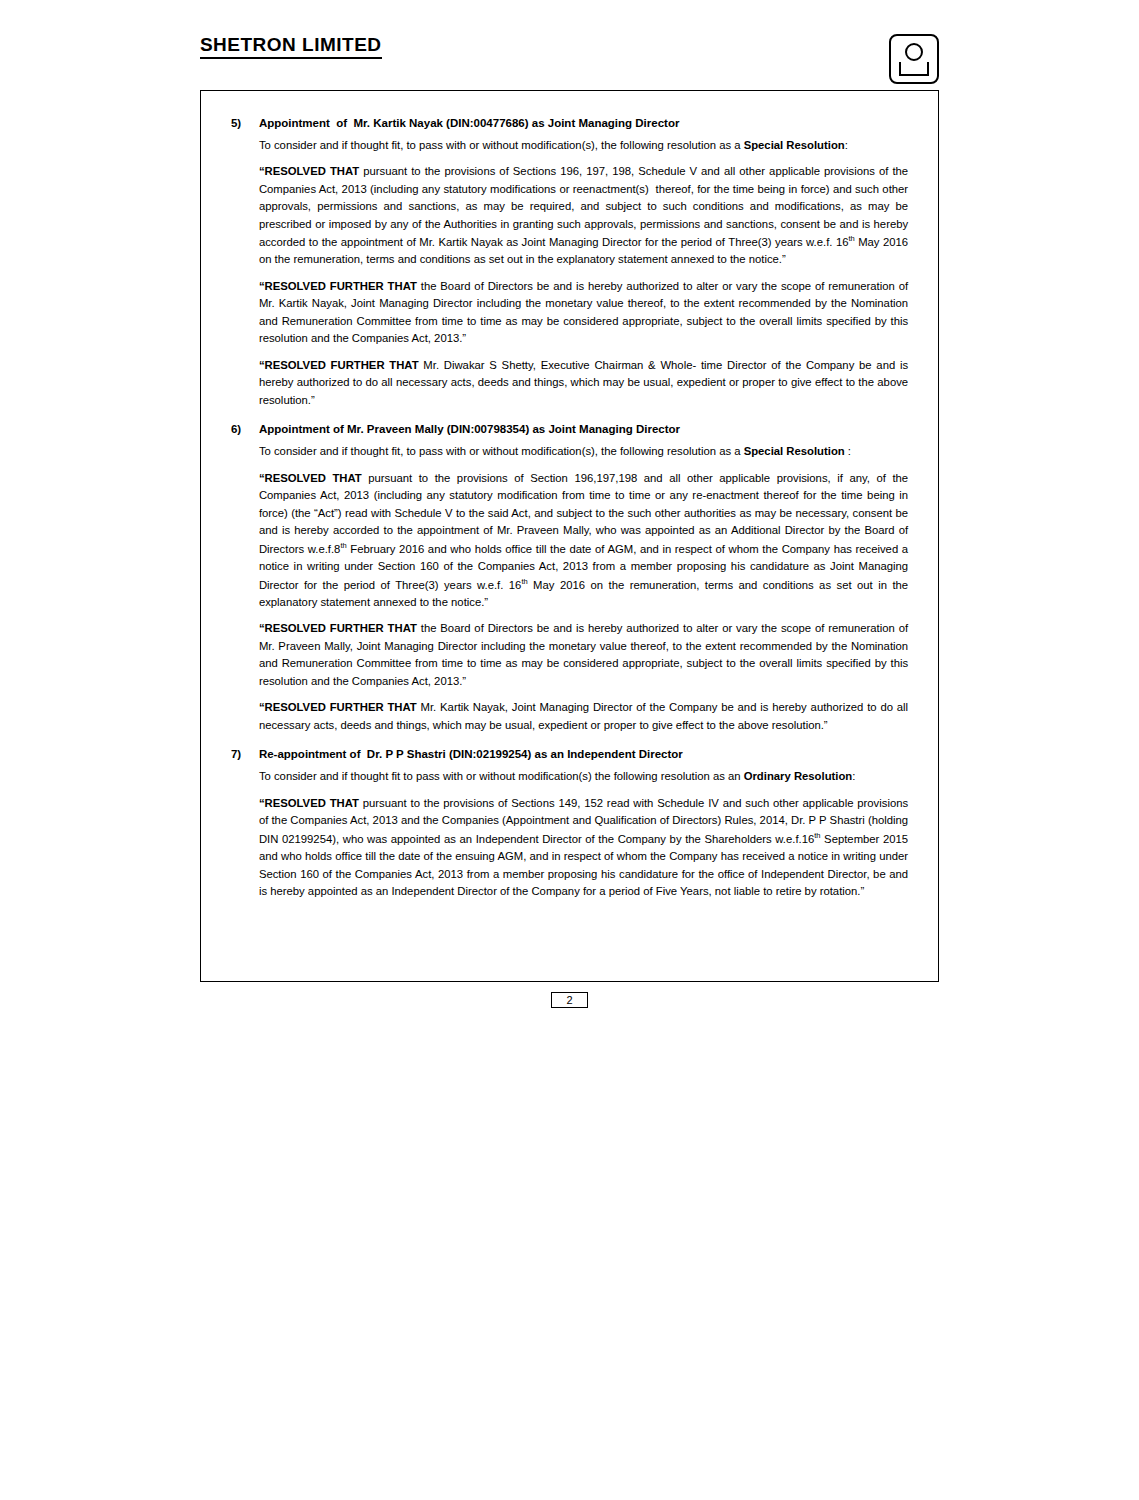SHETRON LIMITED
5)
Appointment of Mr. Kartik Nayak (DIN:00477686) as Joint Managing Director
To consider and if thought fit, to pass with or without modification(s), the following resolution as a Special Resolution:
“RESOLVED THAT pursuant to the provisions of Sections 196, 197, 198, Schedule V and all other applicable provisions of the Companies Act, 2013 (including any statutory modifications or reenactment(s) thereof, for the time being in force) and such other approvals, permissions and sanctions, as may be required, and subject to such conditions and modifications, as may be prescribed or imposed by any of the Authorities in granting such approvals, permissions and sanctions, consent be and is hereby accorded to the appointment of Mr. Kartik Nayak as Joint Managing Director for the period of Three(3) years w.e.f. 16th May 2016 on the remuneration, terms and conditions as set out in the explanatory statement annexed to the notice.”
“RESOLVED FURTHER THAT the Board of Directors be and is hereby authorized to alter or vary the scope of remuneration of Mr. Kartik Nayak, Joint Managing Director including the monetary value thereof, to the extent recommended by the Nomination and Remuneration Committee from time to time as may be considered appropriate, subject to the overall limits specified by this resolution and the Companies Act, 2013.”
“RESOLVED FURTHER THAT Mr. Diwakar S Shetty, Executive Chairman & Whole- time Director of the Company be and is hereby authorized to do all necessary acts, deeds and things, which may be usual, expedient or proper to give effect to the above resolution.”
6)
Appointment of Mr. Praveen Mally (DIN:00798354) as Joint Managing Director
To consider and if thought fit, to pass with or without modification(s), the following resolution as a Special Resolution :
“RESOLVED THAT pursuant to the provisions of Section 196,197,198 and all other applicable provisions, if any, of the Companies Act, 2013 (including any statutory modification from time to time or any re-enactment thereof for the time being in force) (the “Act”) read with Schedule V to the said Act, and subject to the such other authorities as may be necessary, consent be and is hereby accorded to the appointment of Mr. Praveen Mally, who was appointed as an Additional Director by the Board of Directors w.e.f.8th February 2016 and who holds office till the date of AGM, and in respect of whom the Company has received a notice in writing under Section 160 of the Companies Act, 2013 from a member proposing his candidature as Joint Managing Director for the period of Three(3) years w.e.f. 16th May 2016 on the remuneration, terms and conditions as set out in the explanatory statement annexed to the notice.”
“RESOLVED FURTHER THAT the Board of Directors be and is hereby authorized to alter or vary the scope of remuneration of Mr. Praveen Mally, Joint Managing Director including the monetary value thereof, to the extent recommended by the Nomination and Remuneration Committee from time to time as may be considered appropriate, subject to the overall limits specified by this resolution and the Companies Act, 2013.”
“RESOLVED FURTHER THAT Mr. Kartik Nayak, Joint Managing Director of the Company be and is hereby authorized to do all necessary acts, deeds and things, which may be usual, expedient or proper to give effect to the above resolution.”
7)
Re-appointment of Dr. P P Shastri (DIN:02199254) as an Independent Director
To consider and if thought fit to pass with or without modification(s) the following resolution as an Ordinary Resolution:
“RESOLVED THAT pursuant to the provisions of Sections 149, 152 read with Schedule IV and such other applicable provisions of the Companies Act, 2013 and the Companies (Appointment and Qualification of Directors) Rules, 2014, Dr. P P Shastri (holding DIN 02199254), who was appointed as an Independent Director of the Company by the Shareholders w.e.f.16th September 2015 and who holds office till the date of the ensuing AGM, and in respect of whom the Company has received a notice in writing under Section 160 of the Companies Act, 2013 from a member proposing his candidature for the office of Independent Director, be and is hereby appointed as an Independent Director of the Company for a period of Five Years, not liable to retire by rotation.”
2